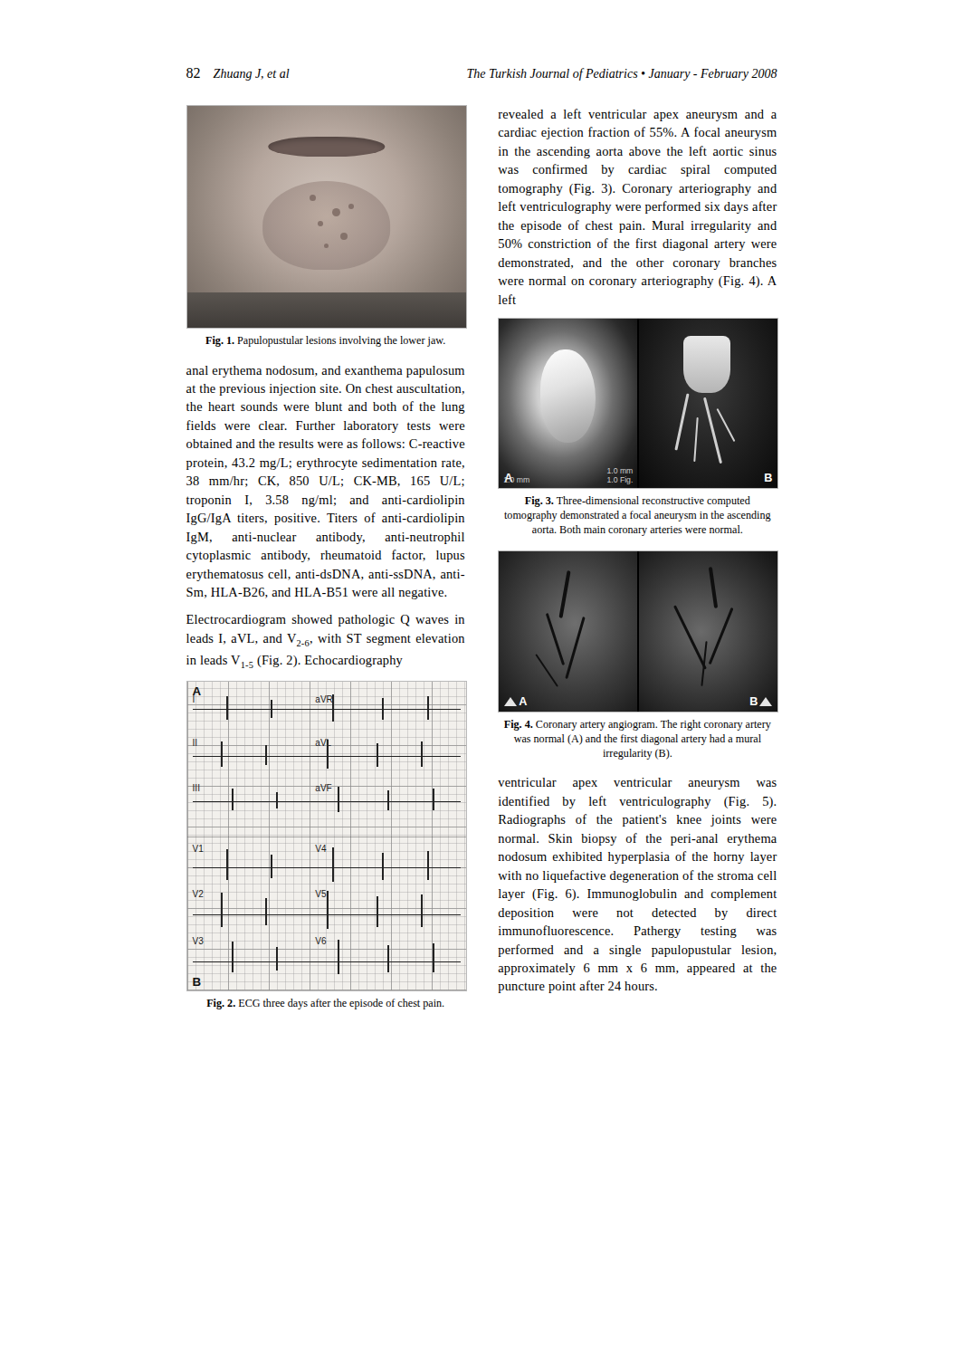82 Zhuang J, et al
The Turkish Journal of Pediatrics • January - February 2008
Fig. 1. Papulopustular lesions involving the lower jaw.
anal erythema nodosum, and exanthema papulosum at the previous injection site. On chest auscultation, the heart sounds were blunt and both of the lung fields were clear. Further laboratory tests were obtained and the results were as follows: C-reactive protein, 43.2 mg/L; erythrocyte sedimentation rate, 38 mm/hr; CK, 850 U/L; CK-MB, 165 U/L; troponin I, 3.58 ng/ml; and anti-cardiolipin IgG/IgA titers, positive. Titers of anti-cardiolipin IgM, anti-nuclear antibody, anti-neutrophil cytoplasmic antibody, rheumatoid factor, lupus erythematosus cell, anti-dsDNA, anti-ssDNA, anti-Sm, HLA-B26, and HLA-B51 were all negative.
Electrocardiogram showed pathologic Q waves in leads I, aVL, and V2-6, with ST segment elevation in leads V1-5 (Fig. 2). Echocardiography
A
I
aVR
II
aVL
III
aVF
V1
V4
V2
V5
V3
V6
B
Fig. 2. ECG three days after the episode of chest pain.
revealed a left ventricular apex aneurysm and a cardiac ejection fraction of 55%. A focal aneurysm in the ascending aorta above the left aortic sinus was confirmed by cardiac spiral computed tomography (Fig. 3). Coronary arteriography and left ventriculography were performed six days after the episode of chest pain. Mural irregularity and 50% constriction of the first diagonal artery were demonstrated, and the other coronary branches were normal on coronary arteriography (Fig. 4). A left
A
1.0 mm
1.0 mm
1.0 Fig.
B
Fig. 3. Three-dimensional reconstructive computed tomography demonstrated a focal aneurysm in the ascending aorta. Both main coronary arteries were normal.
A
B
Fig. 4. Coronary artery angiogram. The right coronary artery was normal (A) and the first diagonal artery had a mural irregularity (B).
ventricular apex ventricular aneurysm was identified by left ventriculography (Fig. 5). Radiographs of the patient's knee joints were normal. Skin biopsy of the peri-anal erythema nodosum exhibited hyperplasia of the horny layer with no liquefactive degeneration of the stroma cell layer (Fig. 6). Immunoglobulin and complement deposition were not detected by direct immunofluorescence. Pathergy testing was performed and a single papulopustular lesion, approximately 6 mm x 6 mm, appeared at the puncture point after 24 hours.